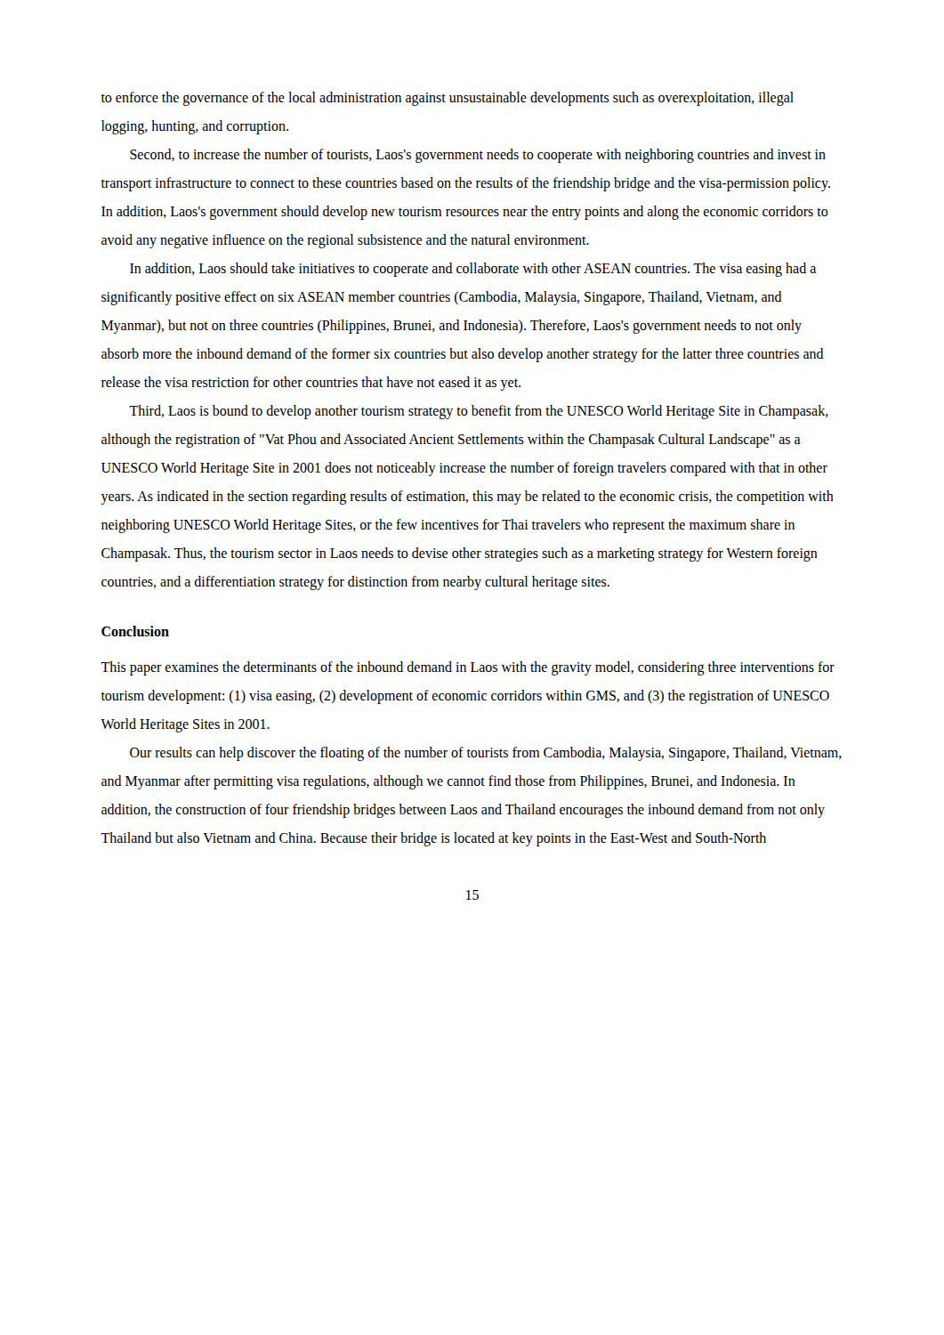to enforce the governance of the local administration against unsustainable developments such as overexploitation, illegal logging, hunting, and corruption.
Second, to increase the number of tourists, Laos's government needs to cooperate with neighboring countries and invest in transport infrastructure to connect to these countries based on the results of the friendship bridge and the visa-permission policy. In addition, Laos's government should develop new tourism resources near the entry points and along the economic corridors to avoid any negative influence on the regional subsistence and the natural environment.
In addition, Laos should take initiatives to cooperate and collaborate with other ASEAN countries. The visa easing had a significantly positive effect on six ASEAN member countries (Cambodia, Malaysia, Singapore, Thailand, Vietnam, and Myanmar), but not on three countries (Philippines, Brunei, and Indonesia). Therefore, Laos's government needs to not only absorb more the inbound demand of the former six countries but also develop another strategy for the latter three countries and release the visa restriction for other countries that have not eased it as yet.
Third, Laos is bound to develop another tourism strategy to benefit from the UNESCO World Heritage Site in Champasak, although the registration of "Vat Phou and Associated Ancient Settlements within the Champasak Cultural Landscape" as a UNESCO World Heritage Site in 2001 does not noticeably increase the number of foreign travelers compared with that in other years. As indicated in the section regarding results of estimation, this may be related to the economic crisis, the competition with neighboring UNESCO World Heritage Sites, or the few incentives for Thai travelers who represent the maximum share in Champasak. Thus, the tourism sector in Laos needs to devise other strategies such as a marketing strategy for Western foreign countries, and a differentiation strategy for distinction from nearby cultural heritage sites.
Conclusion
This paper examines the determinants of the inbound demand in Laos with the gravity model, considering three interventions for tourism development: (1) visa easing, (2) development of economic corridors within GMS, and (3) the registration of UNESCO World Heritage Sites in 2001.
Our results can help discover the floating of the number of tourists from Cambodia, Malaysia, Singapore, Thailand, Vietnam, and Myanmar after permitting visa regulations, although we cannot find those from Philippines, Brunei, and Indonesia. In addition, the construction of four friendship bridges between Laos and Thailand encourages the inbound demand from not only Thailand but also Vietnam and China. Because their bridge is located at key points in the East-West and South-North
15